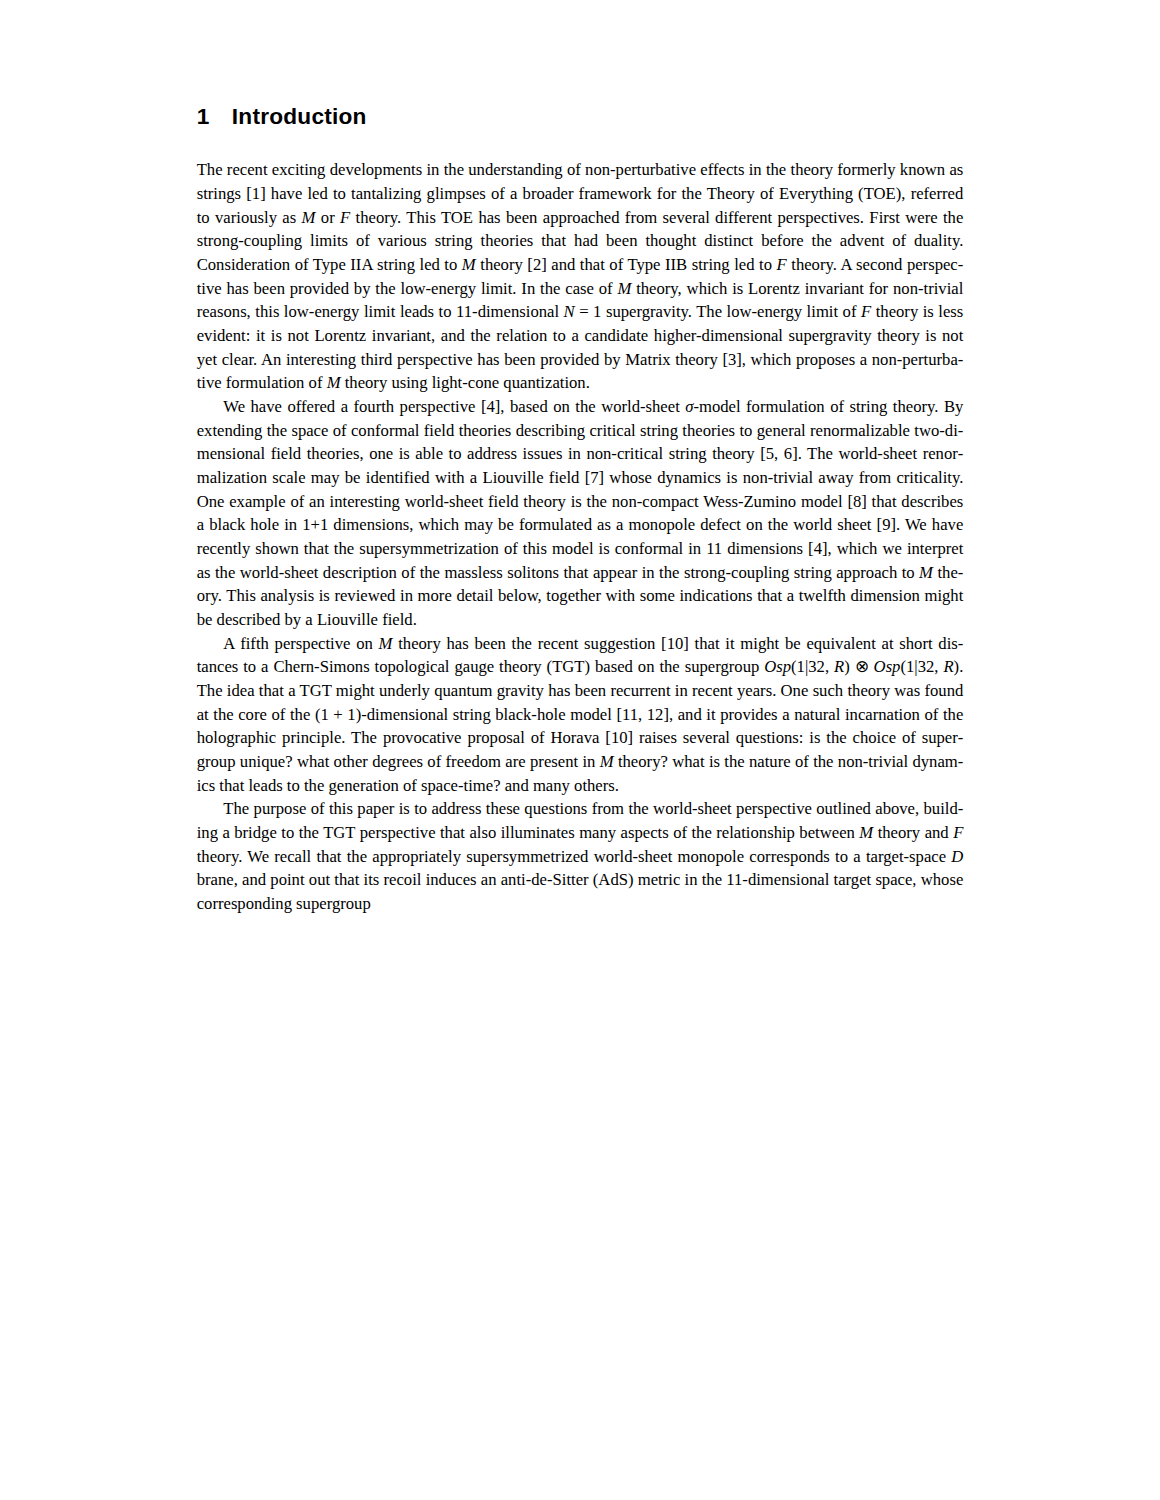1 Introduction
The recent exciting developments in the understanding of non-perturbative effects in the theory formerly known as strings [1] have led to tantalizing glimpses of a broader framework for the Theory of Everything (TOE), referred to variously as M or F theory. This TOE has been approached from several different perspectives. First were the strong-coupling limits of various string theories that had been thought distinct before the advent of duality. Consideration of Type IIA string led to M theory [2] and that of Type IIB string led to F theory. A second perspective has been provided by the low-energy limit. In the case of M theory, which is Lorentz invariant for non-trivial reasons, this low-energy limit leads to 11-dimensional N = 1 supergravity. The low-energy limit of F theory is less evident: it is not Lorentz invariant, and the relation to a candidate higher-dimensional supergravity theory is not yet clear. An interesting third perspective has been provided by Matrix theory [3], which proposes a non-perturbative formulation of M theory using light-cone quantization.
We have offered a fourth perspective [4], based on the world-sheet σ-model formulation of string theory. By extending the space of conformal field theories describing critical string theories to general renormalizable two-dimensional field theories, one is able to address issues in non-critical string theory [5, 6]. The world-sheet renormalization scale may be identified with a Liouville field [7] whose dynamics is non-trivial away from criticality. One example of an interesting world-sheet field theory is the non-compact Wess-Zumino model [8] that describes a black hole in 1+1 dimensions, which may be formulated as a monopole defect on the world sheet [9]. We have recently shown that the supersymmetrization of this model is conformal in 11 dimensions [4], which we interpret as the world-sheet description of the massless solitons that appear in the strong-coupling string approach to M theory. This analysis is reviewed in more detail below, together with some indications that a twelfth dimension might be described by a Liouville field.
A fifth perspective on M theory has been the recent suggestion [10] that it might be equivalent at short distances to a Chern-Simons topological gauge theory (TGT) based on the supergroup Osp(1|32, R) ⊗ Osp(1|32, R). The idea that a TGT might underly quantum gravity has been recurrent in recent years. One such theory was found at the core of the (1 + 1)-dimensional string black-hole model [11, 12], and it provides a natural incarnation of the holographic principle. The provocative proposal of Horava [10] raises several questions: is the choice of supergroup unique? what other degrees of freedom are present in M theory? what is the nature of the non-trivial dynamics that leads to the generation of space-time? and many others.
The purpose of this paper is to address these questions from the world-sheet perspective outlined above, building a bridge to the TGT perspective that also illuminates many aspects of the relationship between M theory and F theory. We recall that the appropriately supersymmetrized world-sheet monopole corresponds to a target-space D brane, and point out that its recoil induces an anti-de-Sitter (AdS) metric in the 11-dimensional target space, whose corresponding supergroup